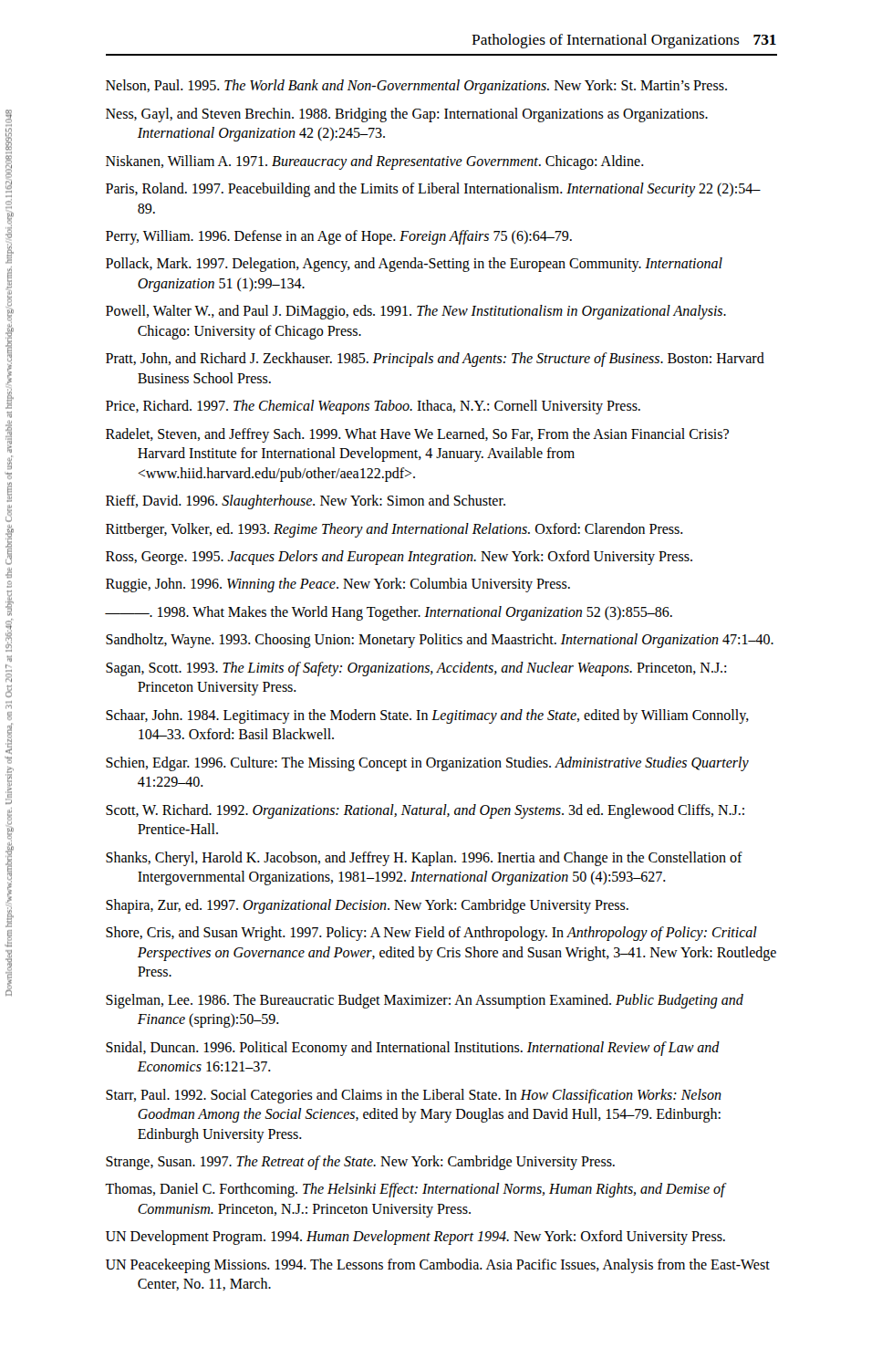Downloaded from https://www.cambridge.org/core. University of Arizona, on 31 Oct 2017 at 19:36:40, subject to the Cambridge Core terms of use, available at https://www.cambridge.org/core/terms. https://doi.org/10.1162/002081899551048
Pathologies of International Organizations 731
Nelson, Paul. 1995. The World Bank and Non-Governmental Organizations. New York: St. Martin’s Press.
Ness, Gayl, and Steven Brechin. 1988. Bridging the Gap: International Organizations as Organizations. International Organization 42 (2):245–73.
Niskanen, William A. 1971. Bureaucracy and Representative Government. Chicago: Aldine.
Paris, Roland. 1997. Peacebuilding and the Limits of Liberal Internationalism. International Security 22 (2):54–89.
Perry, William. 1996. Defense in an Age of Hope. Foreign Affairs 75 (6):64–79.
Pollack, Mark. 1997. Delegation, Agency, and Agenda-Setting in the European Community. International Organization 51 (1):99–134.
Powell, Walter W., and Paul J. DiMaggio, eds. 1991. The New Institutionalism in Organizational Analysis. Chicago: University of Chicago Press.
Pratt, John, and Richard J. Zeckhauser. 1985. Principals and Agents: The Structure of Business. Boston: Harvard Business School Press.
Price, Richard. 1997. The Chemical Weapons Taboo. Ithaca, N.Y.: Cornell University Press.
Radelet, Steven, and Jeffrey Sach. 1999. What Have We Learned, So Far, From the Asian Financial Crisis? Harvard Institute for International Development, 4 January. Available from <www.hiid.harvard.edu/pub/other/aea122.pdf>.
Rieff, David. 1996. Slaughterhouse. New York: Simon and Schuster.
Rittberger, Volker, ed. 1993. Regime Theory and International Relations. Oxford: Clarendon Press.
Ross, George. 1995. Jacques Delors and European Integration. New York: Oxford University Press.
Ruggie, John. 1996. Winning the Peace. New York: Columbia University Press.
———. 1998. What Makes the World Hang Together. International Organization 52 (3):855–86.
Sandholtz, Wayne. 1993. Choosing Union: Monetary Politics and Maastricht. International Organization 47:1–40.
Sagan, Scott. 1993. The Limits of Safety: Organizations, Accidents, and Nuclear Weapons. Princeton, N.J.: Princeton University Press.
Schaar, John. 1984. Legitimacy in the Modern State. In Legitimacy and the State, edited by William Connolly, 104–33. Oxford: Basil Blackwell.
Schien, Edgar. 1996. Culture: The Missing Concept in Organization Studies. Administrative Studies Quarterly 41:229–40.
Scott, W. Richard. 1992. Organizations: Rational, Natural, and Open Systems. 3d ed. Englewood Cliffs, N.J.: Prentice-Hall.
Shanks, Cheryl, Harold K. Jacobson, and Jeffrey H. Kaplan. 1996. Inertia and Change in the Constellation of Intergovernmental Organizations, 1981–1992. International Organization 50 (4):593–627.
Shapira, Zur, ed. 1997. Organizational Decision. New York: Cambridge University Press.
Shore, Cris, and Susan Wright. 1997. Policy: A New Field of Anthropology. In Anthropology of Policy: Critical Perspectives on Governance and Power, edited by Cris Shore and Susan Wright, 3–41. New York: Routledge Press.
Sigelman, Lee. 1986. The Bureaucratic Budget Maximizer: An Assumption Examined. Public Budgeting and Finance (spring):50–59.
Snidal, Duncan. 1996. Political Economy and International Institutions. International Review of Law and Economics 16:121–37.
Starr, Paul. 1992. Social Categories and Claims in the Liberal State. In How Classification Works: Nelson Goodman Among the Social Sciences, edited by Mary Douglas and David Hull, 154–79. Edinburgh: Edinburgh University Press.
Strange, Susan. 1997. The Retreat of the State. New York: Cambridge University Press.
Thomas, Daniel C. Forthcoming. The Helsinki Effect: International Norms, Human Rights, and Demise of Communism. Princeton, N.J.: Princeton University Press.
UN Development Program. 1994. Human Development Report 1994. New York: Oxford University Press.
UN Peacekeeping Missions. 1994. The Lessons from Cambodia. Asia Pacific Issues, Analysis from the East-West Center, No. 11, March.